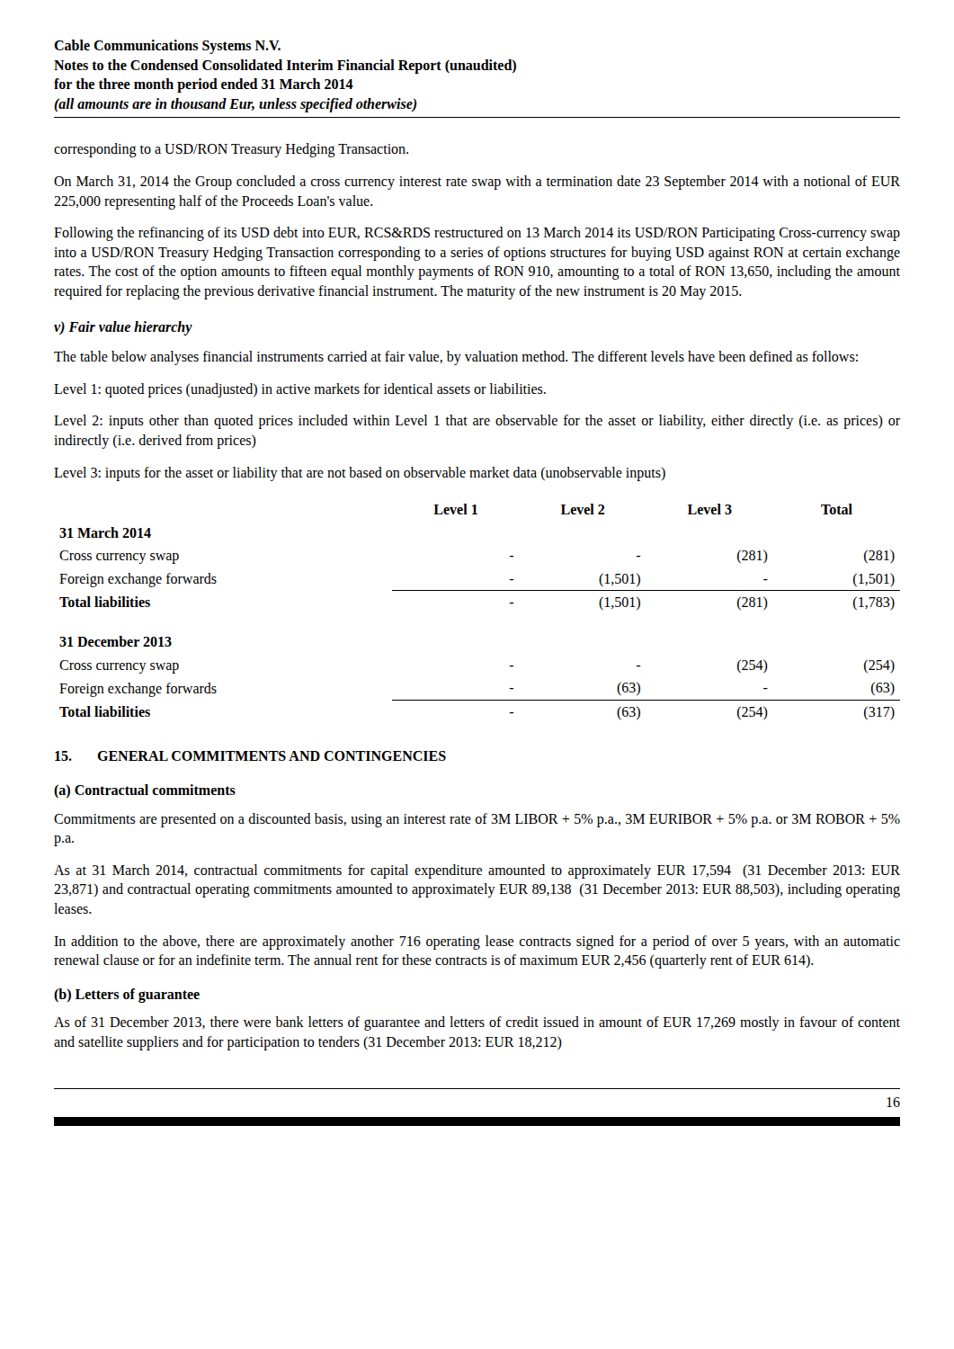Cable Communications Systems N.V.
Notes to the Condensed Consolidated Interim Financial Report (unaudited)
for the three month period ended 31 March 2014
(all amounts are in thousand Eur, unless specified otherwise)
corresponding to a USD/RON Treasury Hedging Transaction.
On March 31, 2014 the Group concluded a cross currency interest rate swap with a termination date 23 September 2014 with a notional of EUR 225,000 representing half of the Proceeds Loan's value.
Following the refinancing of its USD debt into EUR, RCS&RDS restructured on 13 March 2014 its USD/RON Participating Cross-currency swap into a USD/RON Treasury Hedging Transaction corresponding to a series of options structures for buying USD against RON at certain exchange rates. The cost of the option amounts to fifteen equal monthly payments of RON 910, amounting to a total of RON 13,650, including the amount required for replacing the previous derivative financial instrument. The maturity of the new instrument is 20 May 2015.
v) Fair value hierarchy
The table below analyses financial instruments carried at fair value, by valuation method. The different levels have been defined as follows:
Level 1: quoted prices (unadjusted) in active markets for identical assets or liabilities.
Level 2: inputs other than quoted prices included within Level 1 that are observable for the asset or liability, either directly (i.e. as prices) or indirectly (i.e. derived from prices)
Level 3: inputs for the asset or liability that are not based on observable market data (unobservable inputs)
| | Level 1 | Level 2 | Level 3 | Total |
| --- | --- | --- | --- | --- |
| 31 March 2014 | | | | |
| Cross currency swap | - | - | (281) | (281) |
| Foreign exchange forwards | - | (1,501) | - | (1,501) |
| Total liabilities | - | (1,501) | (281) | (1,783) |
| 31 December 2013 | | | | |
| Cross currency swap | - | - | (254) | (254) |
| Foreign exchange forwards | - | (63) | - | (63) |
| Total liabilities | - | (63) | (254) | (317) |
15. GENERAL COMMITMENTS AND CONTINGENCIES
(a) Contractual commitments
Commitments are presented on a discounted basis, using an interest rate of 3M LIBOR + 5% p.a., 3M EURIBOR + 5% p.a. or 3M ROBOR + 5% p.a.
As at 31 March 2014, contractual commitments for capital expenditure amounted to approximately EUR 17,594 (31 December 2013: EUR 23,871) and contractual operating commitments amounted to approximately EUR 89,138 (31 December 2013: EUR 88,503), including operating leases.
In addition to the above, there are approximately another 716 operating lease contracts signed for a period of over 5 years, with an automatic renewal clause or for an indefinite term. The annual rent for these contracts is of maximum EUR 2,456 (quarterly rent of EUR 614).
(b) Letters of guarantee
As of 31 December 2013, there were bank letters of guarantee and letters of credit issued in amount of EUR 17,269 mostly in favour of content and satellite suppliers and for participation to tenders (31 December 2013: EUR 18,212)
16